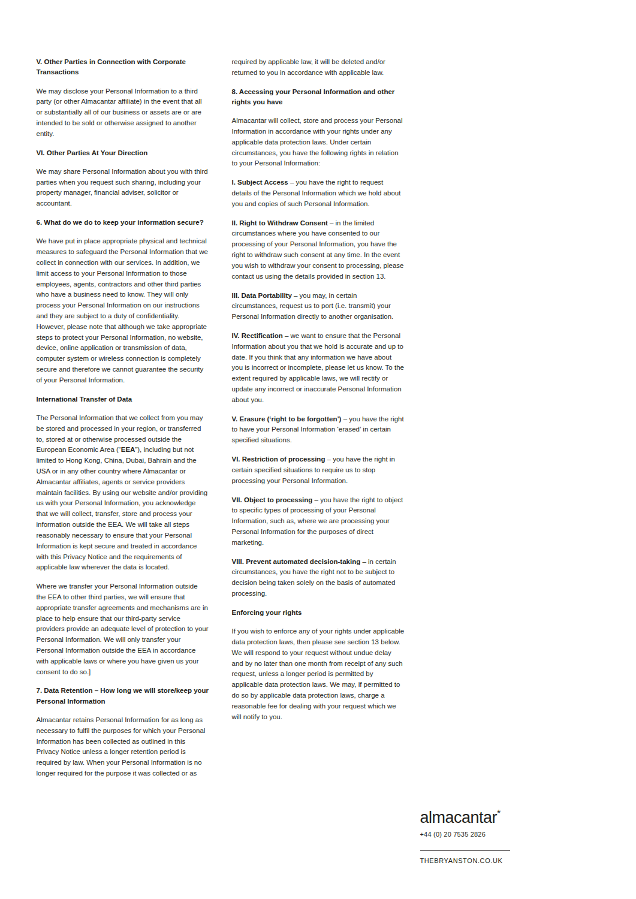V. Other Parties in Connection with Corporate Transactions
We may disclose your Personal Information to a third party (or other Almacantar affiliate) in the event that all or substantially all of our business or assets are or are intended to be sold or otherwise assigned to another entity.
VI. Other Parties At Your Direction
We may share Personal Information about you with third parties when you request such sharing, including your property manager, financial adviser, solicitor or accountant.
6. What do we do to keep your information secure?
We have put in place appropriate physical and technical measures to safeguard the Personal Information that we collect in connection with our services. In addition, we limit access to your Personal Information to those employees, agents, contractors and other third parties who have a business need to know. They will only process your Personal Information on our instructions and they are subject to a duty of confidentiality. However, please note that although we take appropriate steps to protect your Personal Information, no website, device, online application or transmission of data, computer system or wireless connection is completely secure and therefore we cannot guarantee the security of your Personal Information.
International Transfer of Data
The Personal Information that we collect from you may be stored and processed in your region, or transferred to, stored at or otherwise processed outside the European Economic Area (“EEA”), including but not limited to Hong Kong, China, Dubai, Bahrain and the USA or in any other country where Almacantar or Almacantar affiliates, agents or service providers maintain facilities. By using our website and/or providing us with your Personal Information, you acknowledge that we will collect, transfer, store and process your information outside the EEA. We will take all steps reasonably necessary to ensure that your Personal Information is kept secure and treated in accordance with this Privacy Notice and the requirements of applicable law wherever the data is located.
Where we transfer your Personal Information outside the EEA to other third parties, we will ensure that appropriate transfer agreements and mechanisms are in place to help ensure that our third-party service providers provide an adequate level of protection to your Personal Information. We will only transfer your Personal Information outside the EEA in accordance with applicable laws or where you have given us your consent to do so.]
7. Data Retention – How long we will store/keep your Personal Information
Almacantar retains Personal Information for as long as necessary to fulfil the purposes for which your Personal Information has been collected as outlined in this Privacy Notice unless a longer retention period is required by law. When your Personal Information is no longer required for the purpose it was collected or as required by applicable law, it will be deleted and/or returned to you in accordance with applicable law.
8. Accessing your Personal Information and other rights you have
Almacantar will collect, store and process your Personal Information in accordance with your rights under any applicable data protection laws. Under certain circumstances, you have the following rights in relation to your Personal Information:
I. Subject Access – you have the right to request details of the Personal Information which we hold about you and copies of such Personal Information.
II. Right to Withdraw Consent – in the limited circumstances where you have consented to our processing of your Personal Information, you have the right to withdraw such consent at any time. In the event you wish to withdraw your consent to processing, please contact us using the details provided in section 13.
III. Data Portability – you may, in certain circumstances, request us to port (i.e. transmit) your Personal Information directly to another organisation.
IV. Rectification – we want to ensure that the Personal Information about you that we hold is accurate and up to date. If you think that any information we have about you is incorrect or incomplete, please let us know. To the extent required by applicable laws, we will rectify or update any incorrect or inaccurate Personal Information about you.
V. Erasure (‘right to be forgotten’) – you have the right to have your Personal Information ‘erased’ in certain specified situations.
VI. Restriction of processing – you have the right in certain specified situations to require us to stop processing your Personal Information.
VII. Object to processing – you have the right to object to specific types of processing of your Personal Information, such as, where we are processing your Personal Information for the purposes of direct marketing.
VIII. Prevent automated decision-taking – in certain circumstances, you have the right not to be subject to decision being taken solely on the basis of automated processing.
Enforcing your rights
If you wish to enforce any of your rights under applicable data protection laws, then please see section 13 below. We will respond to your request without undue delay and by no later than one month from receipt of any such request, unless a longer period is permitted by applicable data protection laws. We may, if permitted to do so by applicable data protection laws, charge a reasonable fee for dealing with your request which we will notify to you.
almacantar*
+44 (0) 20 7535 2826
THEBRYANSTON.CO.UK